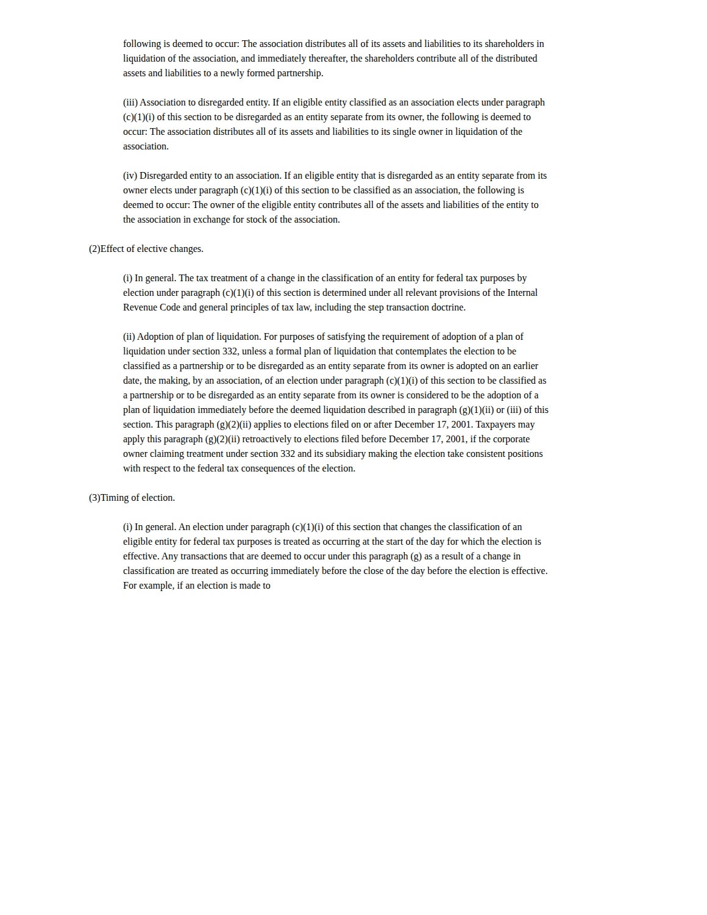following is deemed to occur: The association distributes all of its assets and liabilities to its shareholders in liquidation of the association, and immediately thereafter, the shareholders contribute all of the distributed assets and liabilities to a newly formed partnership.
(iii) Association to disregarded entity. If an eligible entity classified as an association elects under paragraph (c)(1)(i) of this section to be disregarded as an entity separate from its owner, the following is deemed to occur: The association distributes all of its assets and liabilities to its single owner in liquidation of the association.
(iv) Disregarded entity to an association. If an eligible entity that is disregarded as an entity separate from its owner elects under paragraph (c)(1)(i) of this section to be classified as an association, the following is deemed to occur: The owner of the eligible entity contributes all of the assets and liabilities of the entity to the association in exchange for stock of the association.
(2)Effect of elective changes.
(i) In general. The tax treatment of a change in the classification of an entity for federal tax purposes by election under paragraph (c)(1)(i) of this section is determined under all relevant provisions of the Internal Revenue Code and general principles of tax law, including the step transaction doctrine.
(ii) Adoption of plan of liquidation. For purposes of satisfying the requirement of adoption of a plan of liquidation under section 332, unless a formal plan of liquidation that contemplates the election to be classified as a partnership or to be disregarded as an entity separate from its owner is adopted on an earlier date, the making, by an association, of an election under paragraph (c)(1)(i) of this section to be classified as a partnership or to be disregarded as an entity separate from its owner is considered to be the adoption of a plan of liquidation immediately before the deemed liquidation described in paragraph (g)(1)(ii) or (iii) of this section. This paragraph (g)(2)(ii) applies to elections filed on or after December 17, 2001. Taxpayers may apply this paragraph (g)(2)(ii) retroactively to elections filed before December 17, 2001, if the corporate owner claiming treatment under section 332 and its subsidiary making the election take consistent positions with respect to the federal tax consequences of the election.
(3)Timing of election.
(i) In general. An election under paragraph (c)(1)(i) of this section that changes the classification of an eligible entity for federal tax purposes is treated as occurring at the start of the day for which the election is effective. Any transactions that are deemed to occur under this paragraph (g) as a result of a change in classification are treated as occurring immediately before the close of the day before the election is effective. For example, if an election is made to